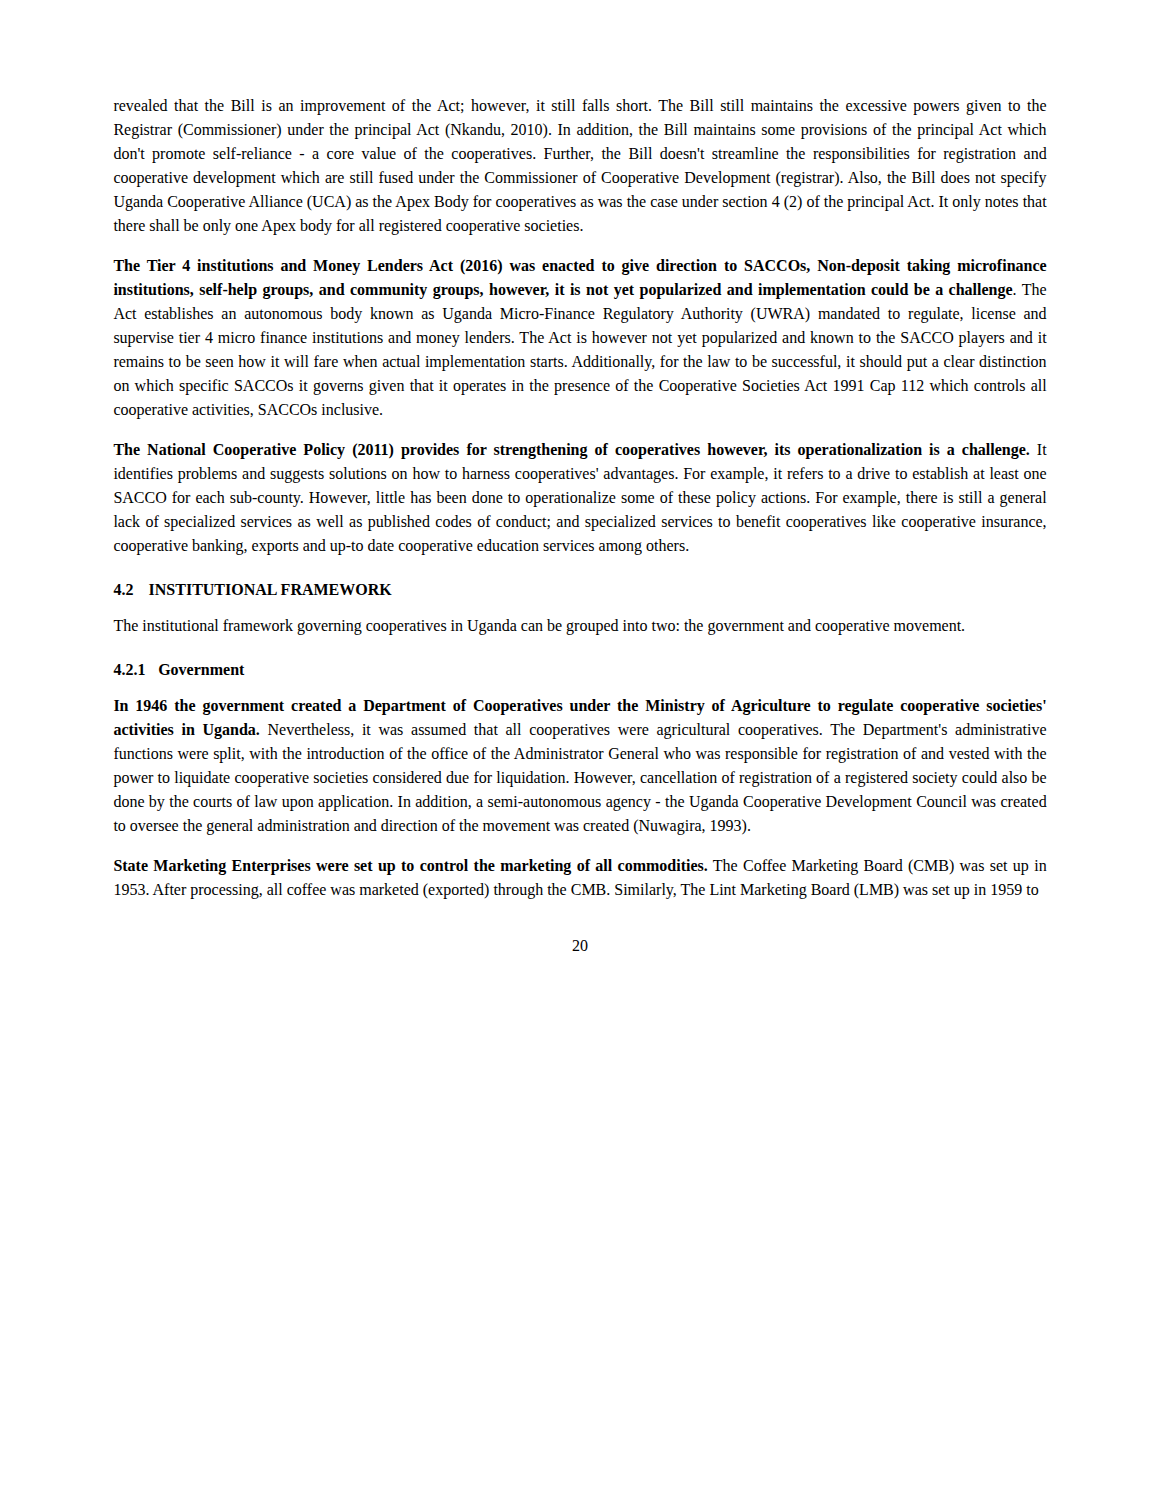revealed that the Bill is an improvement of the Act; however, it still falls short. The Bill still maintains the excessive powers given to the Registrar (Commissioner) under the principal Act (Nkandu, 2010). In addition, the Bill maintains some provisions of the principal Act which don't promote self-reliance - a core value of the cooperatives. Further, the Bill doesn't streamline the responsibilities for registration and cooperative development which are still fused under the Commissioner of Cooperative Development (registrar). Also, the Bill does not specify Uganda Cooperative Alliance (UCA) as the Apex Body for cooperatives as was the case under section 4 (2) of the principal Act. It only notes that there shall be only one Apex body for all registered cooperative societies.
The Tier 4 institutions and Money Lenders Act (2016) was enacted to give direction to SACCOs, Non-deposit taking microfinance institutions, self-help groups, and community groups, however, it is not yet popularized and implementation could be a challenge. The Act establishes an autonomous body known as Uganda Micro-Finance Regulatory Authority (UWRA) mandated to regulate, license and supervise tier 4 micro finance institutions and money lenders. The Act is however not yet popularized and known to the SACCO players and it remains to be seen how it will fare when actual implementation starts. Additionally, for the law to be successful, it should put a clear distinction on which specific SACCOs it governs given that it operates in the presence of the Cooperative Societies Act 1991 Cap 112 which controls all cooperative activities, SACCOs inclusive.
The National Cooperative Policy (2011) provides for strengthening of cooperatives however, its operationalization is a challenge. It identifies problems and suggests solutions on how to harness cooperatives' advantages. For example, it refers to a drive to establish at least one SACCO for each sub-county. However, little has been done to operationalize some of these policy actions. For example, there is still a general lack of specialized services as well as published codes of conduct; and specialized services to benefit cooperatives like cooperative insurance, cooperative banking, exports and up-to date cooperative education services among others.
4.2 INSTITUTIONAL FRAMEWORK
The institutional framework governing cooperatives in Uganda can be grouped into two: the government and cooperative movement.
4.2.1 Government
In 1946 the government created a Department of Cooperatives under the Ministry of Agriculture to regulate cooperative societies' activities in Uganda. Nevertheless, it was assumed that all cooperatives were agricultural cooperatives. The Department's administrative functions were split, with the introduction of the office of the Administrator General who was responsible for registration of and vested with the power to liquidate cooperative societies considered due for liquidation. However, cancellation of registration of a registered society could also be done by the courts of law upon application. In addition, a semi-autonomous agency - the Uganda Cooperative Development Council was created to oversee the general administration and direction of the movement was created (Nuwagira, 1993).
State Marketing Enterprises were set up to control the marketing of all commodities. The Coffee Marketing Board (CMB) was set up in 1953. After processing, all coffee was marketed (exported) through the CMB. Similarly, The Lint Marketing Board (LMB) was set up in 1959 to
20